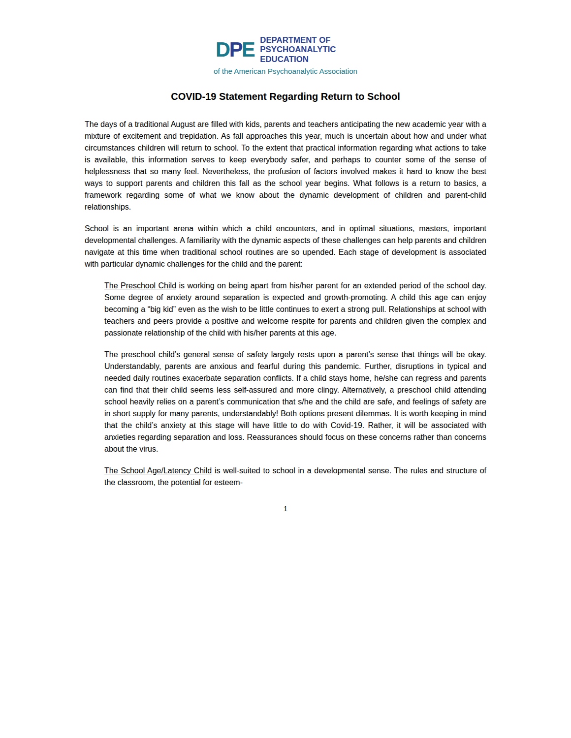DPE Department of Psychoanalytic Education
of the American Psychoanalytic Association
COVID-19 Statement Regarding Return to School
The days of a traditional August are filled with kids, parents and teachers anticipating the new academic year with a mixture of excitement and trepidation. As fall approaches this year, much is uncertain about how and under what circumstances children will return to school. To the extent that practical information regarding what actions to take is available, this information serves to keep everybody safer, and perhaps to counter some of the sense of helplessness that so many feel. Nevertheless, the profusion of factors involved makes it hard to know the best ways to support parents and children this fall as the school year begins. What follows is a return to basics, a framework regarding some of what we know about the dynamic development of children and parent-child relationships.
School is an important arena within which a child encounters, and in optimal situations, masters, important developmental challenges. A familiarity with the dynamic aspects of these challenges can help parents and children navigate at this time when traditional school routines are so upended. Each stage of development is associated with particular dynamic challenges for the child and the parent:
The Preschool Child is working on being apart from his/her parent for an extended period of the school day. Some degree of anxiety around separation is expected and growth-promoting. A child this age can enjoy becoming a “big kid” even as the wish to be little continues to exert a strong pull. Relationships at school with teachers and peers provide a positive and welcome respite for parents and children given the complex and passionate relationship of the child with his/her parents at this age.
The preschool child’s general sense of safety largely rests upon a parent’s sense that things will be okay. Understandably, parents are anxious and fearful during this pandemic. Further, disruptions in typical and needed daily routines exacerbate separation conflicts. If a child stays home, he/she can regress and parents can find that their child seems less self-assured and more clingy. Alternatively, a preschool child attending school heavily relies on a parent’s communication that s/he and the child are safe, and feelings of safety are in short supply for many parents, understandably! Both options present dilemmas. It is worth keeping in mind that the child’s anxiety at this stage will have little to do with Covid-19. Rather, it will be associated with anxieties regarding separation and loss. Reassurances should focus on these concerns rather than concerns about the virus.
The School Age/Latency Child is well-suited to school in a developmental sense. The rules and structure of the classroom, the potential for esteem-
1